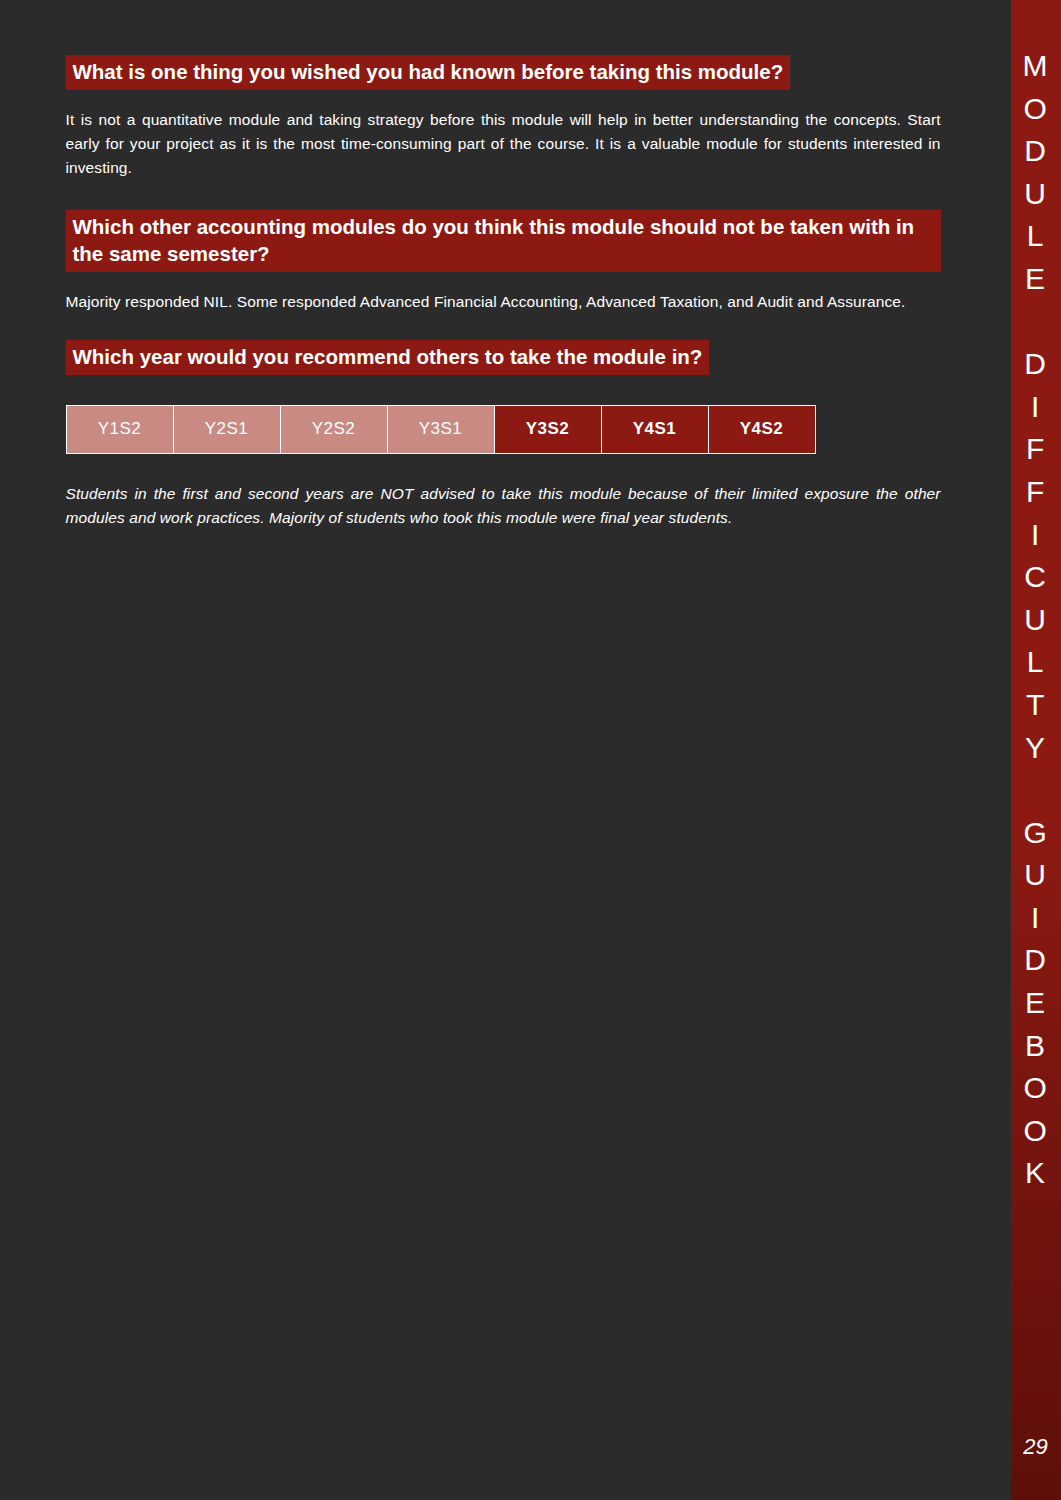What is one thing you wished you had known before taking this module?
It is not a quantitative module and taking strategy before this module will help in better understanding the concepts. Start early for your project as it is the most time-consuming part of the course. It is a valuable module for students interested in investing.
Which other accounting modules do you think this module should not be taken with in the same semester?
Majority responded NIL. Some responded Advanced Financial Accounting, Advanced Taxation, and Audit and Assurance.
Which year would you recommend others to take the module in?
| Y1S2 | Y2S1 | Y2S2 | Y3S1 | Y3S2 | Y4S1 | Y4S2 |
Students in the first and second years are NOT advised to take this module because of their limited exposure the other modules and work practices. Majority of students who took this module were final year students.
M
O
D
U
L
E
D
I
F
F
I
C
U
L
T
Y
G
U
I
D
E
B
O
O
K
29